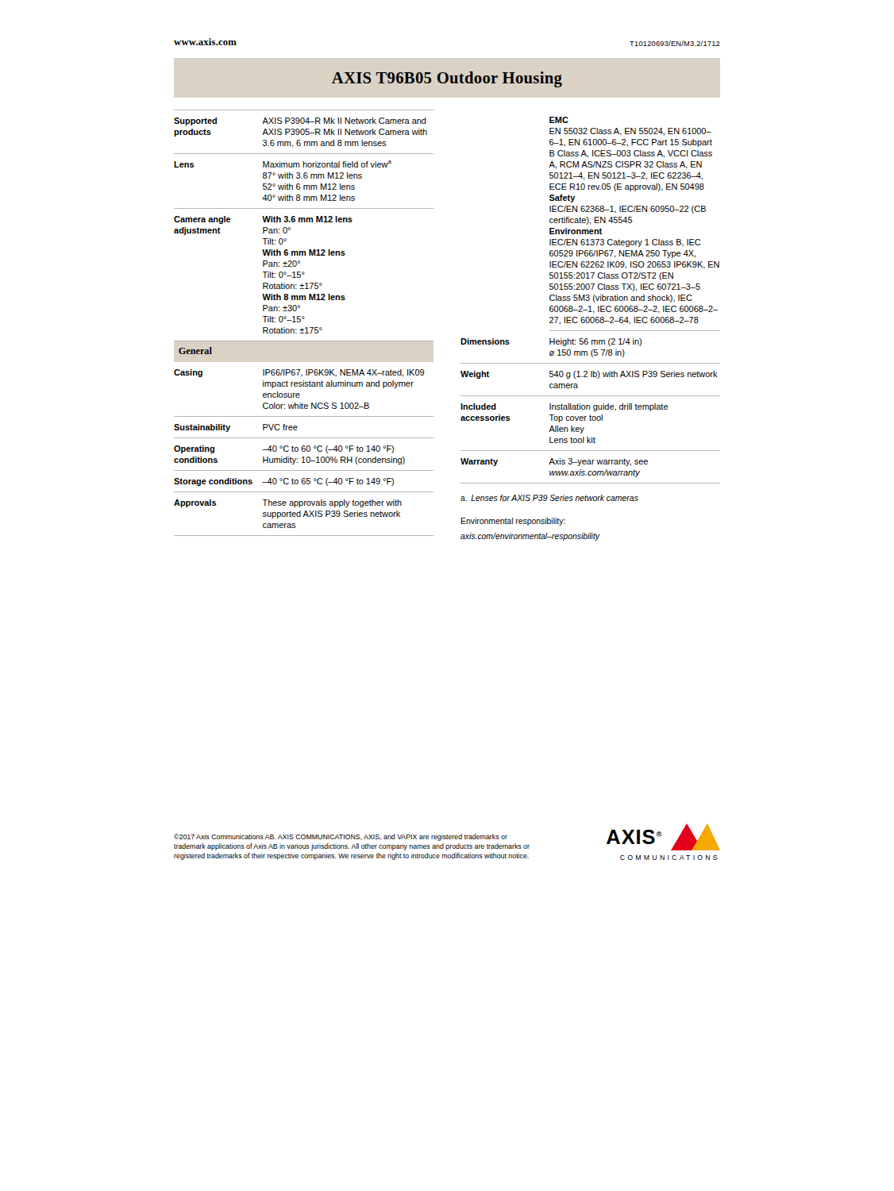www.axis.com
T10120693/EN/M3.2/1712
AXIS T96B05 Outdoor Housing
| Supported products | AXIS P3904–R Mk II Network Camera and AXIS P3905–R Mk II Network Camera with 3.6 mm, 6 mm and 8 mm lenses |
| Lens | Maximum horizontal field of view a 87° with 3.6 mm M12 lens 52° with 6 mm M12 lens 40° with 8 mm M12 lens |
| Camera angle adjustment | With 3.6 mm M12 lens Pan: 0° Tilt: 0° With 6 mm M12 lens Pan: ±20° Tilt: 0°–15° Rotation: ±175° With 8 mm M12 lens Pan: ±30° Tilt: 0°–15° Rotation: ±175° |
| General |
| Casing | IP66/IP67, IP6K9K, NEMA 4X–rated, IK09 impact resistant aluminum and polymer enclosure Color: white NCS S 1002–B |
| Sustainability | PVC free |
| Operating conditions | –40 °C to 60 °C (–40 °F to 140 °F) Humidity: 10–100% RH (condensing) |
| Storage conditions | –40 °C to 65 °C (–40 °F to 149 °F) |
| Approvals | These approvals apply together with supported AXIS P39 Series network cameras |
| | EMC EN 55032 Class A, EN 55024, EN 61000–6–1, EN 61000–6–2, FCC Part 15 Subpart B Class A, ICES–003 Class A, VCCI Class A, RCM AS/NZS CISPR 32 Class A, EN 50121–4, EN 50121–3–2, IEC 62236–4, ECE R10 rev.05 (E approval), EN 50498 Safety IEC/EN 62368–1, IEC/EN 60950–22 (CB certificate), EN 45545 Environment IEC/EN 61373 Category 1 Class B, IEC 60529 IP66/IP67, NEMA 250 Type 4X, IEC/EN 62262 IK09, ISO 20653 IP6K9K, EN 50155:2017 Class OT2/ST2 (EN 50155:2007 Class TX), IEC 60721–3–5 Class 5M3 (vibration and shock), IEC 60068–2–1, IEC 60068–2–2, IEC 60068–2–27, IEC 60068–2–64, IEC 60068–2–78 |
| Dimensions | Height: 56 mm (2 1/4 in) ø 150 mm (5 7/8 in) |
| Weight | 540 g (1.2 lb) with AXIS P39 Series network camera |
| Included accessories | Installation guide, drill template Top cover tool Allen key Lens tool kit |
| Warranty | Axis 3–year warranty, see www.axis.com/warranty |
a. Lenses for AXIS P39 Series network cameras
Environmental responsibility: axis.com/environmental–responsibility
©2017 Axis Communications AB. AXIS COMMUNICATIONS, AXIS, and VAPIX are registered trademarks or trademark applications of Axis AB in various jurisdictions. All other company names and products are trademarks or registered trademarks of their respective companies. We reserve the right to introduce modifications without notice.
AXIS®
COMMUNICATIONS